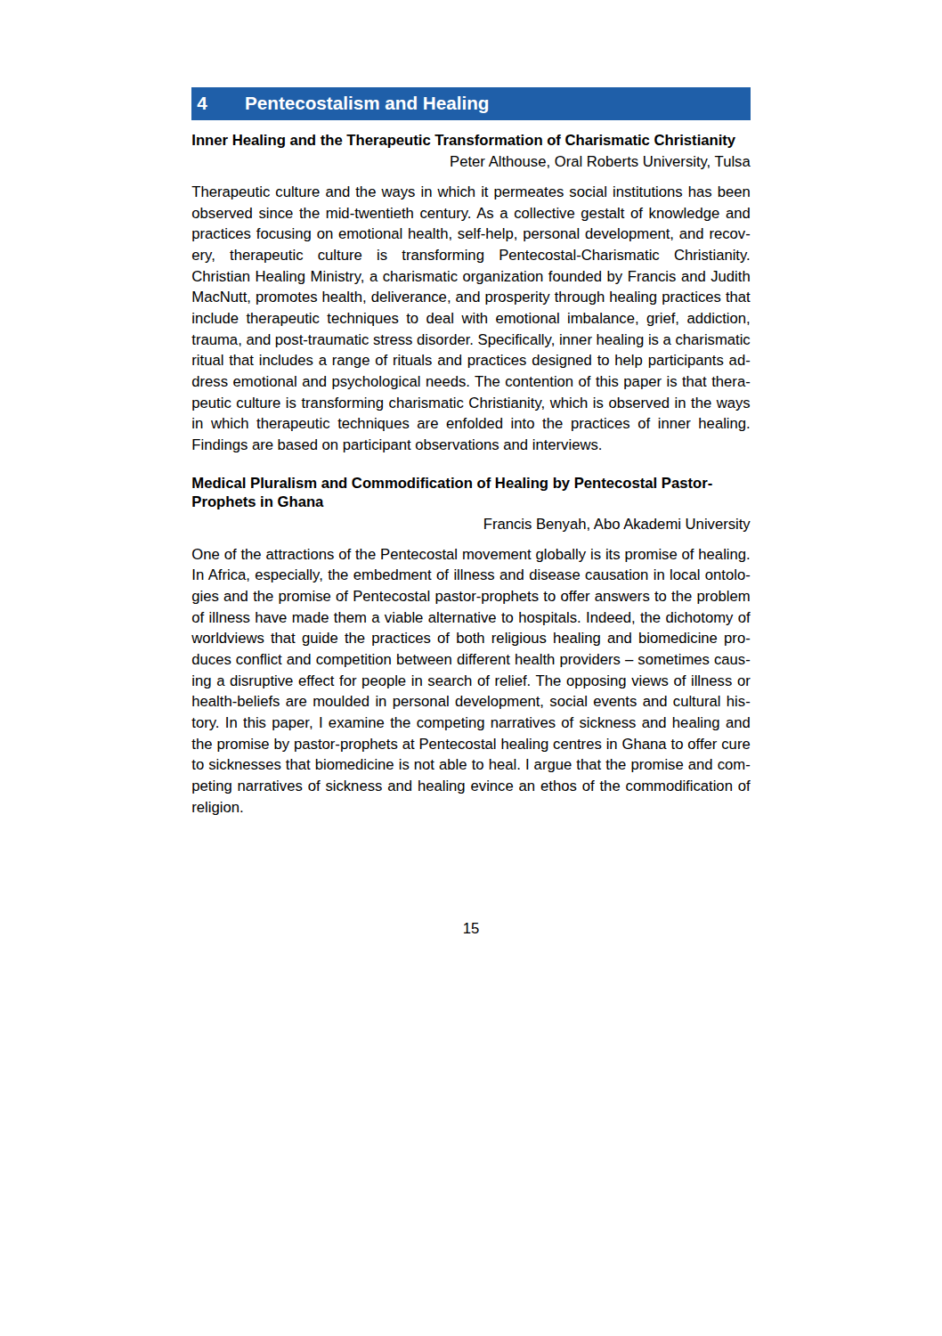4 Pentecostalism and Healing
Inner Healing and the Therapeutic Transformation of Charismatic Christianity
Peter Althouse, Oral Roberts University, Tulsa
Therapeutic culture and the ways in which it permeates social institutions has been observed since the mid-twentieth century. As a collective gestalt of knowledge and practices focusing on emotional health, self-help, personal development, and recovery, therapeutic culture is transforming Pentecostal-Charismatic Christianity. Christian Healing Ministry, a charismatic organization founded by Francis and Judith MacNutt, promotes health, deliverance, and prosperity through healing practices that include therapeutic techniques to deal with emotional imbalance, grief, addiction, trauma, and post-traumatic stress disorder. Specifically, inner healing is a charismatic ritual that includes a range of rituals and practices designed to help participants address emotional and psychological needs. The contention of this paper is that therapeutic culture is transforming charismatic Christianity, which is observed in the ways in which therapeutic techniques are enfolded into the practices of inner healing. Findings are based on participant observations and interviews.
Medical Pluralism and Commodification of Healing by Pentecostal Pastor-Prophets in Ghana
Francis Benyah, Abo Akademi University
One of the attractions of the Pentecostal movement globally is its promise of healing. In Africa, especially, the embedment of illness and disease causation in local ontologies and the promise of Pentecostal pastor-prophets to offer answers to the problem of illness have made them a viable alternative to hospitals. Indeed, the dichotomy of worldviews that guide the practices of both religious healing and biomedicine produces conflict and competition between different health providers – sometimes causing a disruptive effect for people in search of relief. The opposing views of illness or health-beliefs are moulded in personal development, social events and cultural history. In this paper, I examine the competing narratives of sickness and healing and the promise by pastor-prophets at Pentecostal healing centres in Ghana to offer cure to sicknesses that biomedicine is not able to heal. I argue that the promise and competing narratives of sickness and healing evince an ethos of the commodification of religion.
15